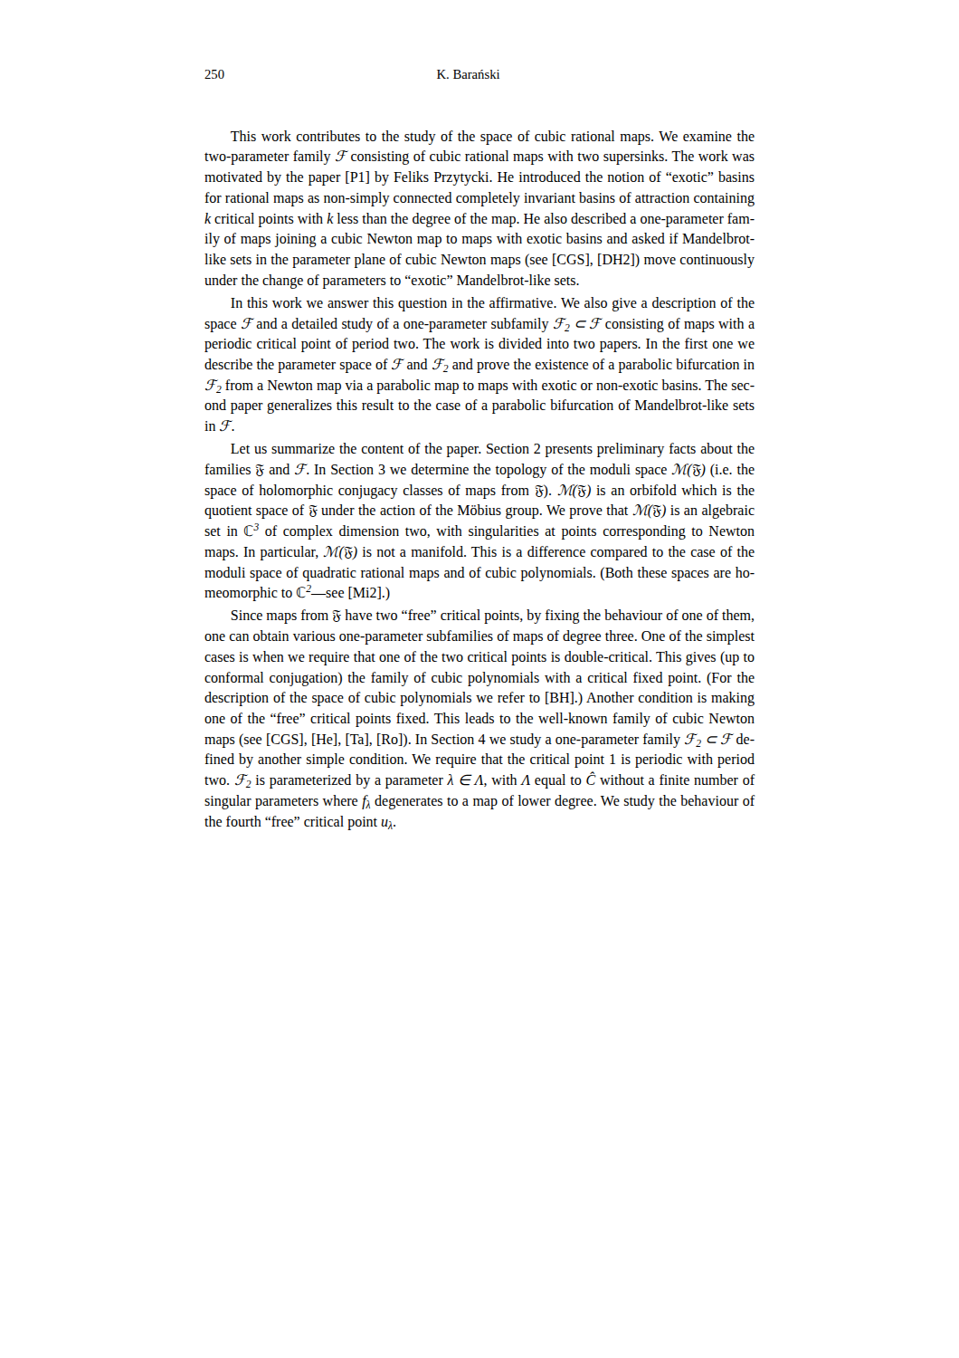250 K. Barański
This work contributes to the study of the space of cubic rational maps. We examine the two-parameter family ℱ consisting of cubic rational maps with two supersinks. The work was motivated by the paper [P1] by Feliks Przytycki. He introduced the notion of “exotic” basins for rational maps as non-simply connected completely invariant basins of attraction containing k critical points with k less than the degree of the map. He also described a one-parameter family of maps joining a cubic Newton map to maps with exotic basins and asked if Mandelbrot-like sets in the parameter plane of cubic Newton maps (see [CGS], [DH2]) move continuously under the change of parameters to “exotic” Mandelbrot-like sets.
In this work we answer this question in the affirmative. We also give a description of the space ℱ and a detailed study of a one-parameter subfamily ℱ2 ⊂ ℱ consisting of maps with a periodic critical point of period two. The work is divided into two papers. In the first one we describe the parameter space of ℱ and ℱ2 and prove the existence of a parabolic bifurcation in ℱ2 from a Newton map via a parabolic map to maps with exotic or non-exotic basins. The second paper generalizes this result to the case of a parabolic bifurcation of Mandelbrot-like sets in ℱ.
Let us summarize the content of the paper. Section 2 presents preliminary facts about the families 𝔉 and ℱ. In Section 3 we determine the topology of the moduli space ℳ(𝔉) (i.e. the space of holomorphic conjugacy classes of maps from 𝔉). ℳ(𝔉) is an orbifold which is the quotient space of 𝔉 under the action of the Möbius group. We prove that ℳ(𝔉) is an algebraic set in ℂ3 of complex dimension two, with singularities at points corresponding to Newton maps. In particular, ℳ(𝔉) is not a manifold. This is a difference compared to the case of the moduli space of quadratic rational maps and of cubic polynomials. (Both these spaces are homeomorphic to ℂ2—see [Mi2].)
Since maps from 𝔉 have two “free” critical points, by fixing the behaviour of one of them, one can obtain various one-parameter subfamilies of maps of degree three. One of the simplest cases is when we require that one of the two critical points is double-critical. This gives (up to conformal conjugation) the family of cubic polynomials with a critical fixed point. (For the description of the space of cubic polynomials we refer to [BH].) Another condition is making one of the “free” critical points fixed. This leads to the well-known family of cubic Newton maps (see [CGS], [He], [Ta], [Ro]). In Section 4 we study a one-parameter family ℱ2 ⊂ ℱ defined by another simple condition. We require that the critical point 1 is periodic with period two. ℱ2 is parameterized by a parameter λ ∈ Λ, with Λ equal to Ĉ without a finite number of singular parameters where fλ degenerates to a map of lower degree. We study the behaviour of the fourth “free” critical point uλ.